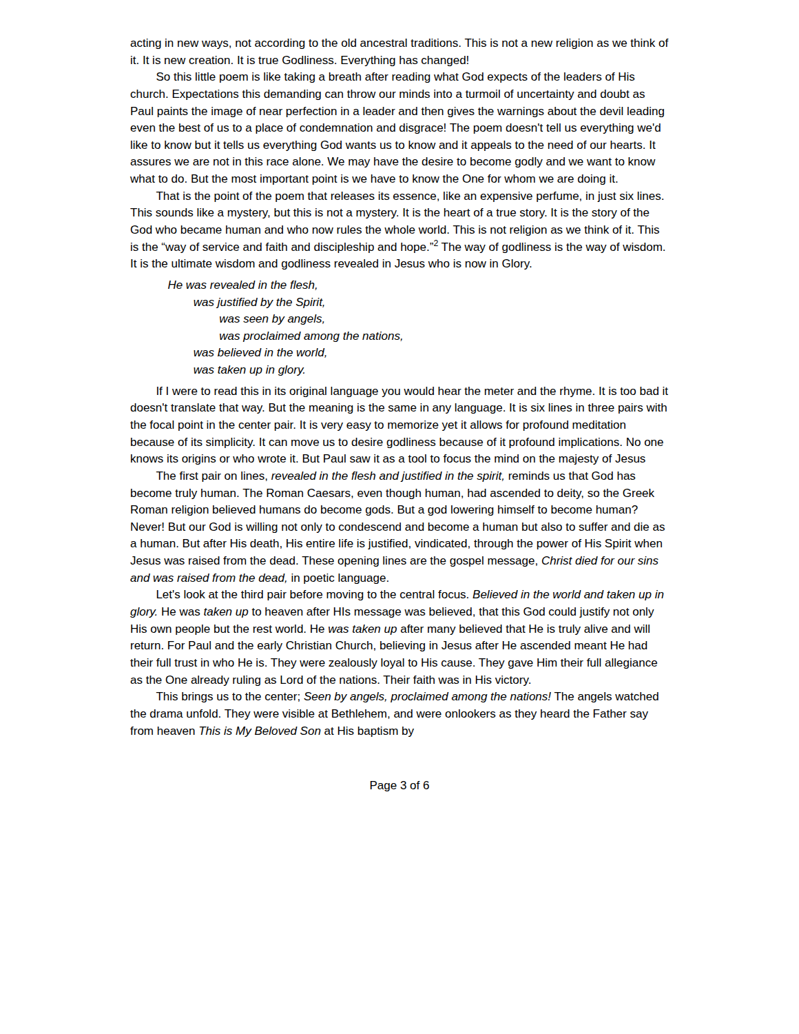acting in new ways, not according to the old ancestral traditions. This is not a new religion as we think of it. It is new creation. It is true Godliness. Everything has changed!
So this little poem is like taking a breath after reading what God expects of the leaders of His church. Expectations this demanding can throw our minds into a turmoil of uncertainty and doubt as Paul paints the image of near perfection in a leader and then gives the warnings about the devil leading even the best of us to a place of condemnation and disgrace! The poem doesn't tell us everything we'd like to know but it tells us everything God wants us to know and it appeals to the need of our hearts. It assures we are not in this race alone. We may have the desire to become godly and we want to know what to do. But the most important point is we have to know the One for whom we are doing it.
That is the point of the poem that releases its essence, like an expensive perfume, in just six lines. This sounds like a mystery, but this is not a mystery. It is the heart of a true story. It is the story of the God who became human and who now rules the whole world. This is not religion as we think of it. This is the “way of service and faith and discipleship and hope.”2 The way of godliness is the way of wisdom. It is the ultimate wisdom and godliness revealed in Jesus who is now in Glory.
He was revealed in the flesh,
was justified by the Spirit,
was seen by angels,
was proclaimed among the nations,
was believed in the world,
was taken up in glory.
If I were to read this in its original language you would hear the meter and the rhyme. It is too bad it doesn't translate that way. But the meaning is the same in any language. It is six lines in three pairs with the focal point in the center pair. It is very easy to memorize yet it allows for profound meditation because of its simplicity. It can move us to desire godliness because of it profound implications. No one knows its origins or who wrote it. But Paul saw it as a tool to focus the mind on the majesty of Jesus
The first pair on lines, revealed in the flesh and justified in the spirit, reminds us that God has become truly human. The Roman Caesars, even though human, had ascended to deity, so the Greek Roman religion believed humans do become gods. But a god lowering himself to become human? Never! But our God is willing not only to condescend and become a human but also to suffer and die as a human. But after His death, His entire life is justified, vindicated, through the power of His Spirit when Jesus was raised from the dead. These opening lines are the gospel message, Christ died for our sins and was raised from the dead, in poetic language.
Let's look at the third pair before moving to the central focus. Believed in the world and taken up in glory. He was taken up to heaven after HIs message was believed, that this God could justify not only His own people but the rest world. He was taken up after many believed that He is truly alive and will return. For Paul and the early Christian Church, believing in Jesus after He ascended meant He had their full trust in who He is. They were zealously loyal to His cause. They gave Him their full allegiance as the One already ruling as Lord of the nations. Their faith was in His victory.
This brings us to the center; Seen by angels, proclaimed among the nations! The angels watched the drama unfold. They were visible at Bethlehem, and were onlookers as they heard the Father say from heaven This is My Beloved Son at His baptism by
Page 3 of 6